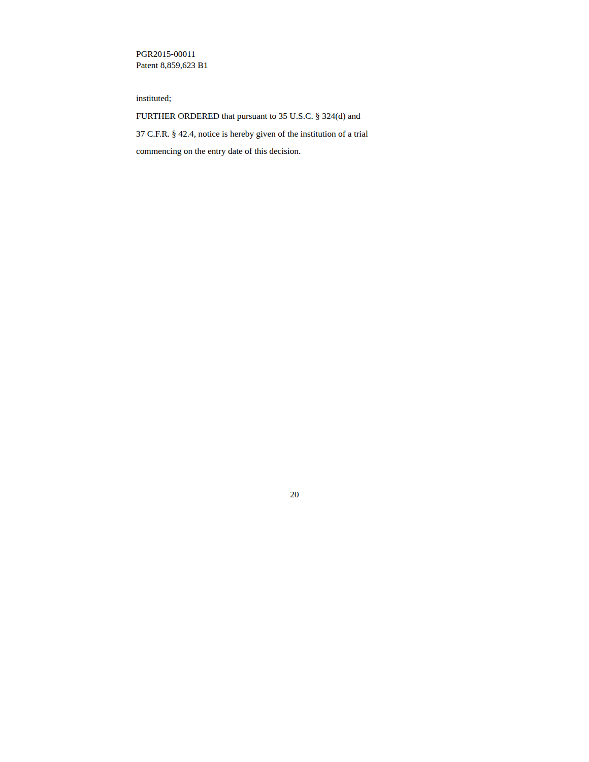PGR2015-00011
Patent 8,859,623 B1
instituted;
FURTHER ORDERED that pursuant to 35 U.S.C. § 324(d) and
37 C.F.R. § 42.4, notice is hereby given of the institution of a trial
commencing on the entry date of this decision.
20